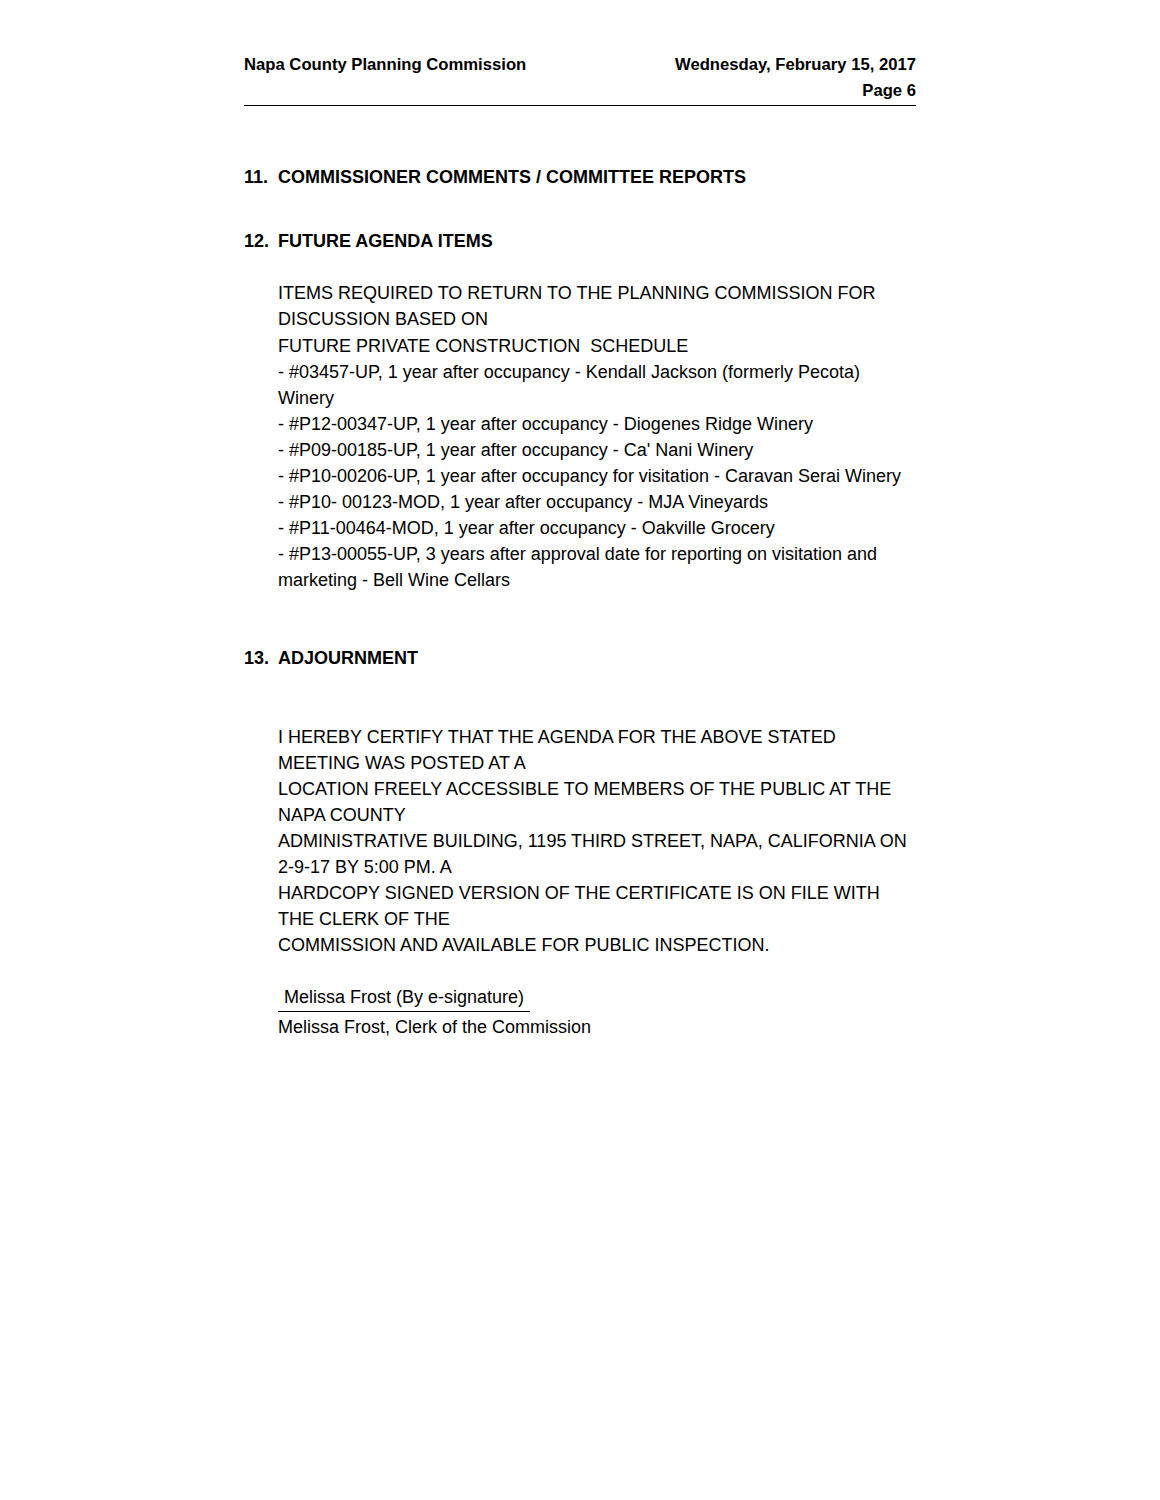Napa County Planning Commission
Wednesday, February 15, 2017 Page 6
11.
COMMISSIONER COMMENTS / COMMITTEE REPORTS
12.
FUTURE AGENDA ITEMS
ITEMS REQUIRED TO RETURN TO THE PLANNING COMMISSION FOR DISCUSSION BASED ON
FUTURE PRIVATE CONSTRUCTION SCHEDULE
- #03457-UP, 1 year after occupancy - Kendall Jackson (formerly Pecota) Winery
- #P12-00347-UP, 1 year after occupancy - Diogenes Ridge Winery
- #P09-00185-UP, 1 year after occupancy - Ca' Nani Winery
- #P10-00206-UP, 1 year after occupancy for visitation - Caravan Serai Winery
- #P10- 00123-MOD, 1 year after occupancy - MJA Vineyards
- #P11-00464-MOD, 1 year after occupancy - Oakville Grocery
- #P13-00055-UP, 3 years after approval date for reporting on visitation and marketing - Bell Wine Cellars
13.
ADJOURNMENT
I HEREBY CERTIFY THAT THE AGENDA FOR THE ABOVE STATED MEETING WAS POSTED AT A
LOCATION FREELY ACCESSIBLE TO MEMBERS OF THE PUBLIC AT THE NAPA COUNTY
ADMINISTRATIVE BUILDING, 1195 THIRD STREET, NAPA, CALIFORNIA ON 2-9-17 BY 5:00 PM. A
HARDCOPY SIGNED VERSION OF THE CERTIFICATE IS ON FILE WITH THE CLERK OF THE
COMMISSION AND AVAILABLE FOR PUBLIC INSPECTION.
Melissa Frost (By e-signature)
Melissa Frost, Clerk of the Commission